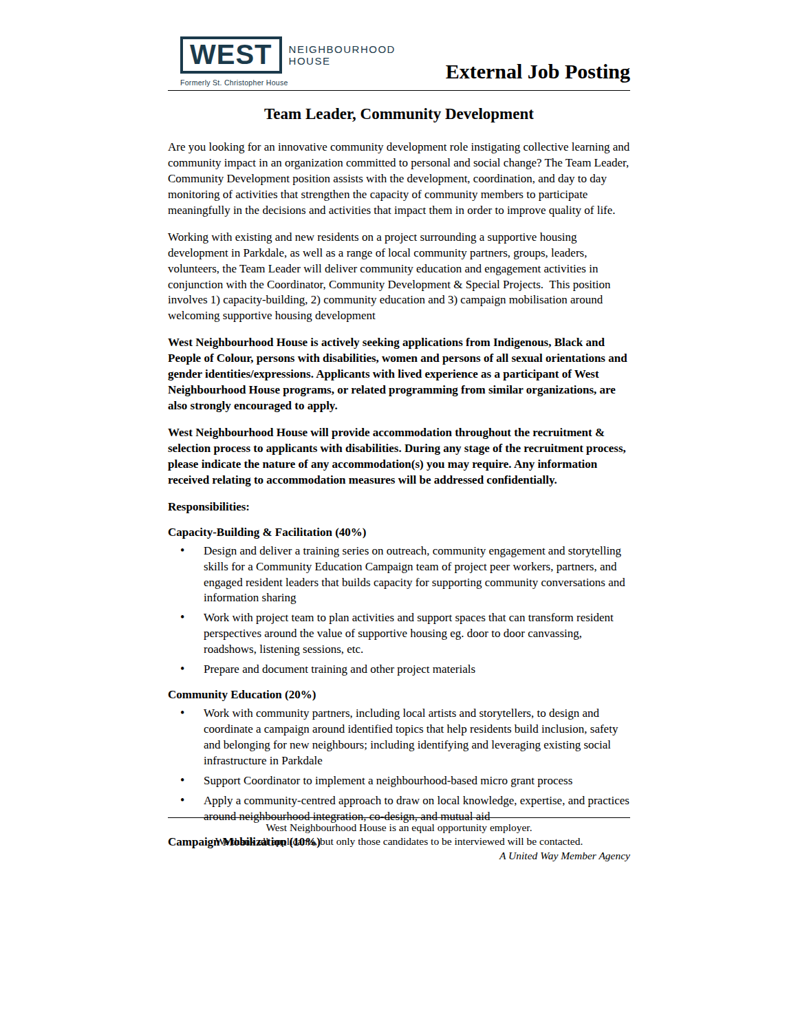WEST
Neighbourhood
House
Formerly St. Christopher House
External Job Posting
Team Leader, Community Development
Are you looking for an innovative community development role instigating collective learning and community impact in an organization committed to personal and social change? The Team Leader, Community Development position assists with the development, coordination, and day to day monitoring of activities that strengthen the capacity of community members to participate meaningfully in the decisions and activities that impact them in order to improve quality of life.
Working with existing and new residents on a project surrounding a supportive housing development in Parkdale, as well as a range of local community partners, groups, leaders, volunteers, the Team Leader will deliver community education and engagement activities in conjunction with the Coordinator, Community Development & Special Projects. This position involves 1) capacity-building, 2) community education and 3) campaign mobilisation around welcoming supportive housing development
West Neighbourhood House is actively seeking applications from Indigenous, Black and People of Colour, persons with disabilities, women and persons of all sexual orientations and gender identities/expressions. Applicants with lived experience as a participant of West Neighbourhood House programs, or related programming from similar organizations, are also strongly encouraged to apply.
West Neighbourhood House will provide accommodation throughout the recruitment & selection process to applicants with disabilities. During any stage of the recruitment process, please indicate the nature of any accommodation(s) you may require. Any information received relating to accommodation measures will be addressed confidentially.
Responsibilities:
Capacity-Building & Facilitation (40%)
Design and deliver a training series on outreach, community engagement and storytelling skills for a Community Education Campaign team of project peer workers, partners, and engaged resident leaders that builds capacity for supporting community conversations and information sharing
Work with project team to plan activities and support spaces that can transform resident perspectives around the value of supportive housing eg. door to door canvassing, roadshows, listening sessions, etc.
Prepare and document training and other project materials
Community Education (20%)
Work with community partners, including local artists and storytellers, to design and coordinate a campaign around identified topics that help residents build inclusion, safety and belonging for new neighbours; including identifying and leveraging existing social infrastructure in Parkdale
Support Coordinator to implement a neighbourhood-based micro grant process
Apply a community-centred approach to draw on local knowledge, expertise, and practices around neighbourhood integration, co-design, and mutual aid
Campaign Mobilization (10%)
West Neighbourhood House is an equal opportunity employer.
We thank all applicants, but only those candidates to be interviewed will be contacted.
A United Way Member Agency